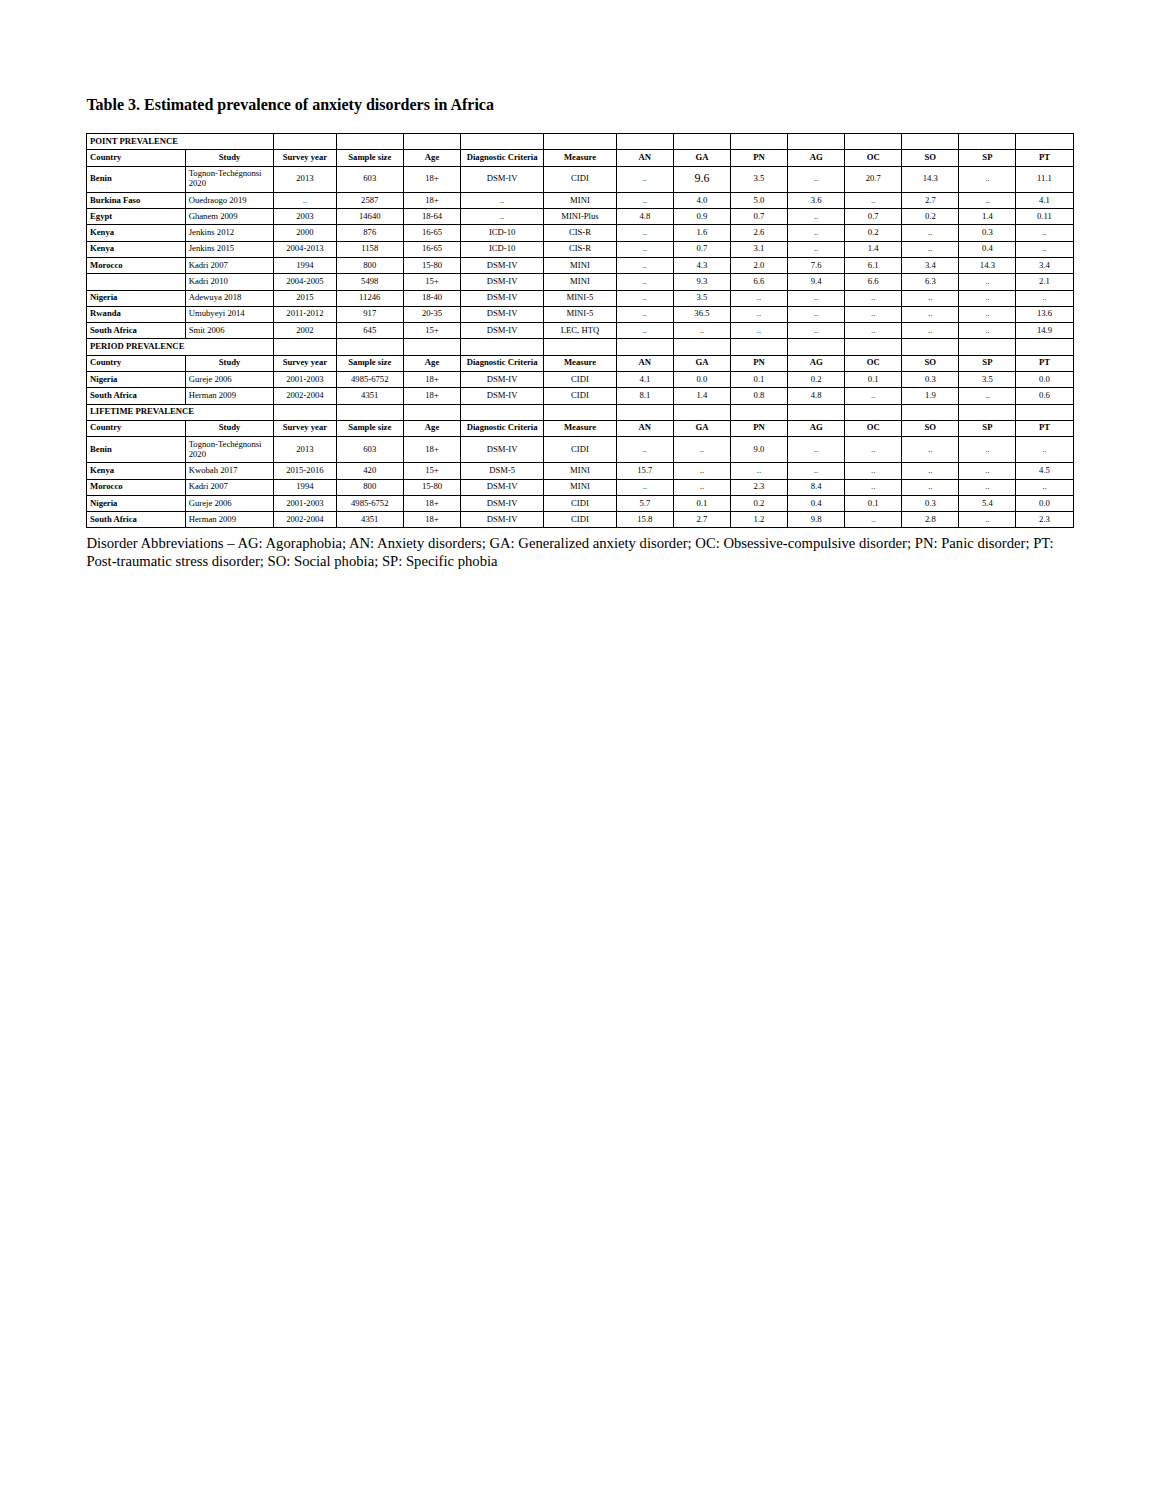Table 3. Estimated prevalence of anxiety disorders in Africa
| POINT PREVALENCE | | | | | | | | | | | | | |
| Country | Study | Survey year | Sample size | Age | Diagnostic Criteria | Measure | AN | GA | PN | AG | OC | SO | SP | PT |
| Benin | Tognon-Techégnonsi 2020 | 2013 | 603 | 18+ | DSM-IV | CIDI | .. | 9.6 | 3.5 | .. | 20.7 | 14.3 | .. | 11.1 |
| Burkina Faso | Ouedraogo 2019 | .. | 2587 | 18+ | .. | MINI | .. | 4.0 | 5.0 | 3.6 | .. | 2.7 | .. | 4.1 |
| Egypt | Ghanem 2009 | 2003 | 14640 | 18-64 | .. | MINI-Plus | 4.8 | 0.9 | 0.7 | .. | 0.7 | 0.2 | 1.4 | 0.11 |
| Kenya | Jenkins 2012 | 2000 | 876 | 16-65 | ICD-10 | CIS-R | .. | 1.6 | 2.6 | .. | 0.2 | .. | 0.3 | .. |
| Kenya | Jenkins 2015 | 2004-2013 | 1158 | 16-65 | ICD-10 | CIS-R | .. | 0.7 | 3.1 | .. | 1.4 | .. | 0.4 | .. |
| Morocco | Kadri 2007 | 1994 | 800 | 15-80 | DSM-IV | MINI | .. | 4.3 | 2.0 | 7.6 | 6.1 | 3.4 | 14.3 | 3.4 |
| | Kadri 2010 | 2004-2005 | 5498 | 15+ | DSM-IV | MINI | .. | 9.3 | 6.6 | 9.4 | 6.6 | 6.3 | .. | 2.1 |
| Nigeria | Adewuya 2018 | 2015 | 11246 | 18-40 | DSM-IV | MINI-5 | .. | 3.5 | .. | .. | .. | .. | .. | .. |
| Rwanda | Umubyeyi 2014 | 2011-2012 | 917 | 20-35 | DSM-IV | MINI-5 | .. | 36.5 | .. | .. | .. | .. | .. | 13.6 |
| South Africa | Smit 2006 | 2002 | 645 | 15+ | DSM-IV | LEC, HTQ | .. | .. | .. | .. | .. | .. | .. | 14.9 |
| PERIOD PREVALENCE | | | | | | | | | | | | | |
| Country | Study | Survey year | Sample size | Age | Diagnostic Criteria | Measure | AN | GA | PN | AG | OC | SO | SP | PT |
| Nigeria | Gureje 2006 | 2001-2003 | 4985-6752 | 18+ | DSM-IV | CIDI | 4.1 | 0.0 | 0.1 | 0.2 | 0.1 | 0.3 | 3.5 | 0.0 |
| South Africa | Herman 2009 | 2002-2004 | 4351 | 18+ | DSM-IV | CIDI | 8.1 | 1.4 | 0.8 | 4.8 | .. | 1.9 | .. | 0.6 |
| LIFETIME PREVALENCE | | | | | | | | | | | | | |
| Country | Study | Survey year | Sample size | Age | Diagnostic Criteria | Measure | AN | GA | PN | AG | OC | SO | SP | PT |
| Benin | Tognon-Techégnonsi 2020 | 2013 | 603 | 18+ | DSM-IV | CIDI | .. | .. | 9.0 | .. | .. | .. | .. | .. |
| Kenya | Kwobah 2017 | 2015-2016 | 420 | 15+ | DSM-5 | MINI | 15.7 | .. | .. | .. | .. | .. | .. | 4.5 |
| Morocco | Kadri 2007 | 1994 | 800 | 15-80 | DSM-IV | MINI | .. | .. | 2.3 | 8.4 | .. | .. | .. | .. |
| Nigeria | Gureje 2006 | 2001-2003 | 4985-6752 | 18+ | DSM-IV | CIDI | 5.7 | 0.1 | 0.2 | 0.4 | 0.1 | 0.3 | 5.4 | 0.0 |
| South Africa | Herman 2009 | 2002-2004 | 4351 | 18+ | DSM-IV | CIDI | 15.8 | 2.7 | 1.2 | 9.8 | .. | 2.8 | .. | 2.3 |
Disorder Abbreviations – AG: Agoraphobia; AN: Anxiety disorders; GA: Generalized anxiety disorder; OC: Obsessive-compulsive disorder; PN: Panic disorder; PT: Post-traumatic stress disorder; SO: Social phobia; SP: Specific phobia